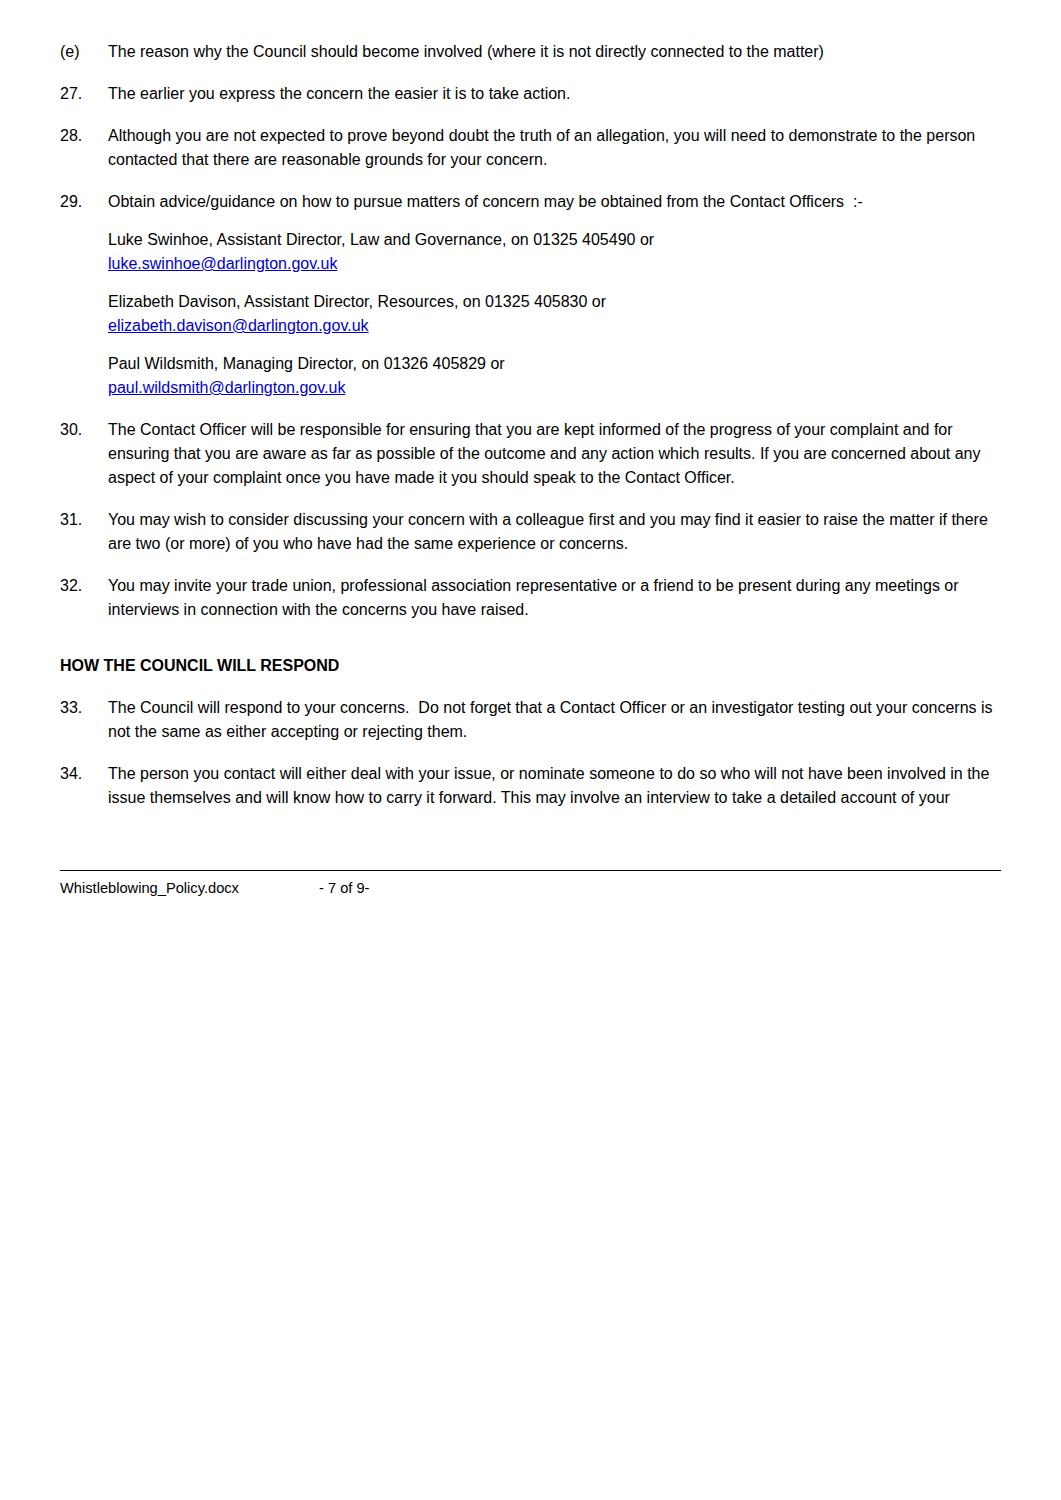(e) The reason why the Council should become involved (where it is not directly connected to the matter)
27. The earlier you express the concern the easier it is to take action.
28. Although you are not expected to prove beyond doubt the truth of an allegation, you will need to demonstrate to the person contacted that there are reasonable grounds for your concern.
29. Obtain advice/guidance on how to pursue matters of concern may be obtained from the Contact Officers :-
Luke Swinhoe, Assistant Director, Law and Governance, on 01325 405490 or
luke.swinhoe@darlington.gov.uk
Elizabeth Davison, Assistant Director, Resources, on 01325 405830 or
elizabeth.davison@darlington.gov.uk
Paul Wildsmith, Managing Director, on 01326 405829 or
paul.wildsmith@darlington.gov.uk
30. The Contact Officer will be responsible for ensuring that you are kept informed of the progress of your complaint and for ensuring that you are aware as far as possible of the outcome and any action which results. If you are concerned about any aspect of your complaint once you have made it you should speak to the Contact Officer.
31. You may wish to consider discussing your concern with a colleague first and you may find it easier to raise the matter if there are two (or more) of you who have had the same experience or concerns.
32. You may invite your trade union, professional association representative or a friend to be present during any meetings or interviews in connection with the concerns you have raised.
HOW THE COUNCIL WILL RESPOND
33. The Council will respond to your concerns. Do not forget that a Contact Officer or an investigator testing out your concerns is not the same as either accepting or rejecting them.
34. The person you contact will either deal with your issue, or nominate someone to do so who will not have been involved in the issue themselves and will know how to carry it forward. This may involve an interview to take a detailed account of your
Whistleblowing_Policy.docx - 7 of 9-